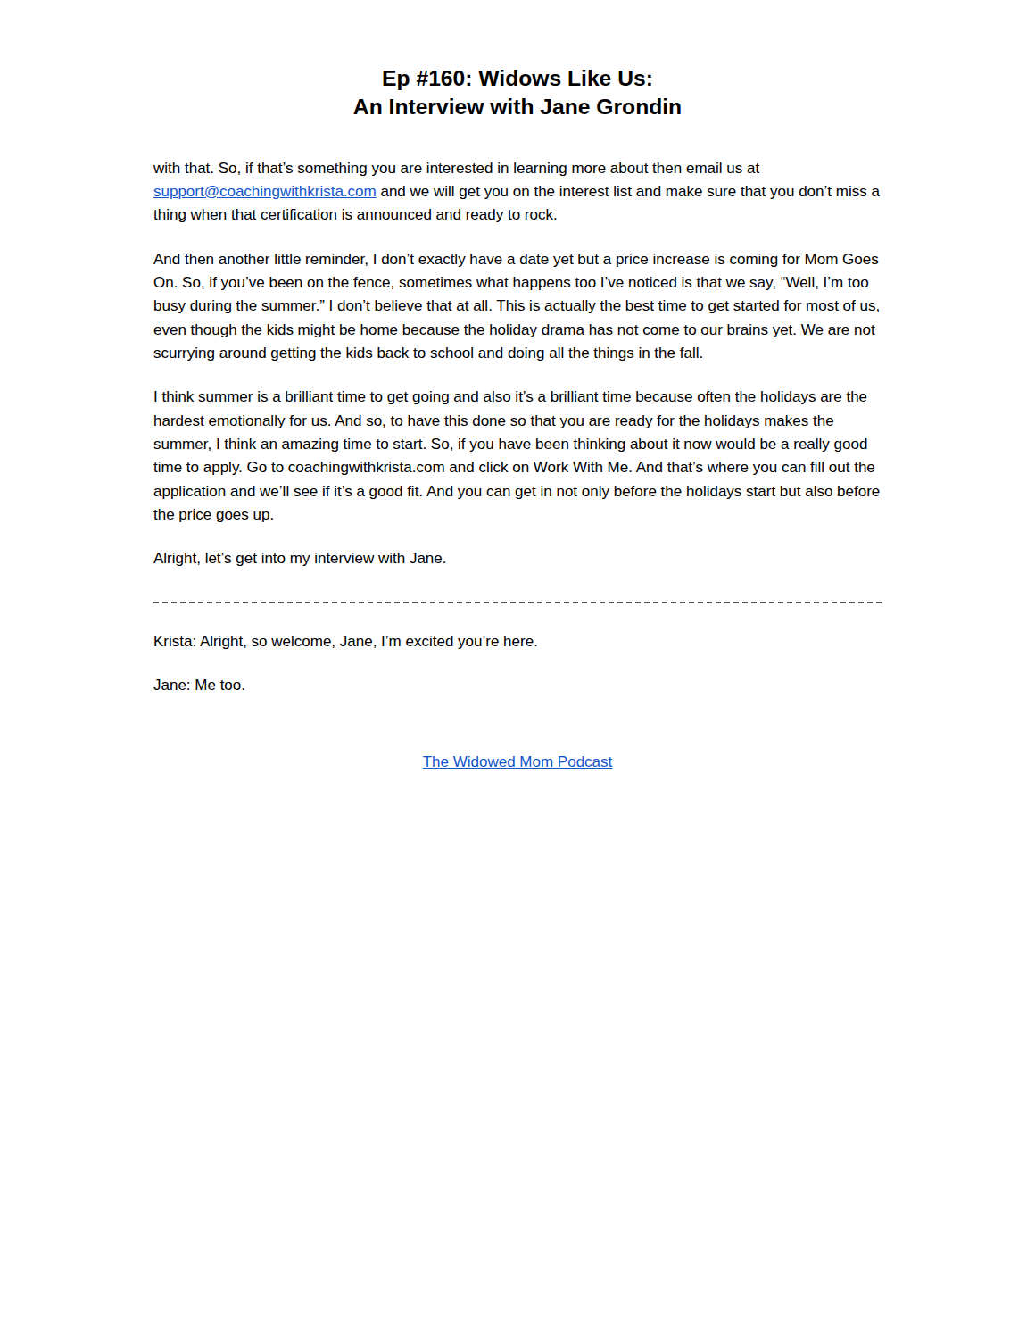Ep #160: Widows Like Us:
An Interview with Jane Grondin
with that. So, if that’s something you are interested in learning more about then email us at support@coachingwithkrista.com and we will get you on the interest list and make sure that you don’t miss a thing when that certification is announced and ready to rock.
And then another little reminder, I don’t exactly have a date yet but a price increase is coming for Mom Goes On. So, if you’ve been on the fence, sometimes what happens too I’ve noticed is that we say, “Well, I’m too busy during the summer.” I don’t believe that at all. This is actually the best time to get started for most of us, even though the kids might be home because the holiday drama has not come to our brains yet. We are not scurrying around getting the kids back to school and doing all the things in the fall.
I think summer is a brilliant time to get going and also it’s a brilliant time because often the holidays are the hardest emotionally for us. And so, to have this done so that you are ready for the holidays makes the summer, I think an amazing time to start. So, if you have been thinking about it now would be a really good time to apply. Go to coachingwithkrista.com and click on Work With Me. And that’s where you can fill out the application and we’ll see if it’s a good fit. And you can get in not only before the holidays start but also before the price goes up.
Alright, let’s get into my interview with Jane.
Krista: Alright, so welcome, Jane, I’m excited you’re here.
Jane: Me too.
The Widowed Mom Podcast